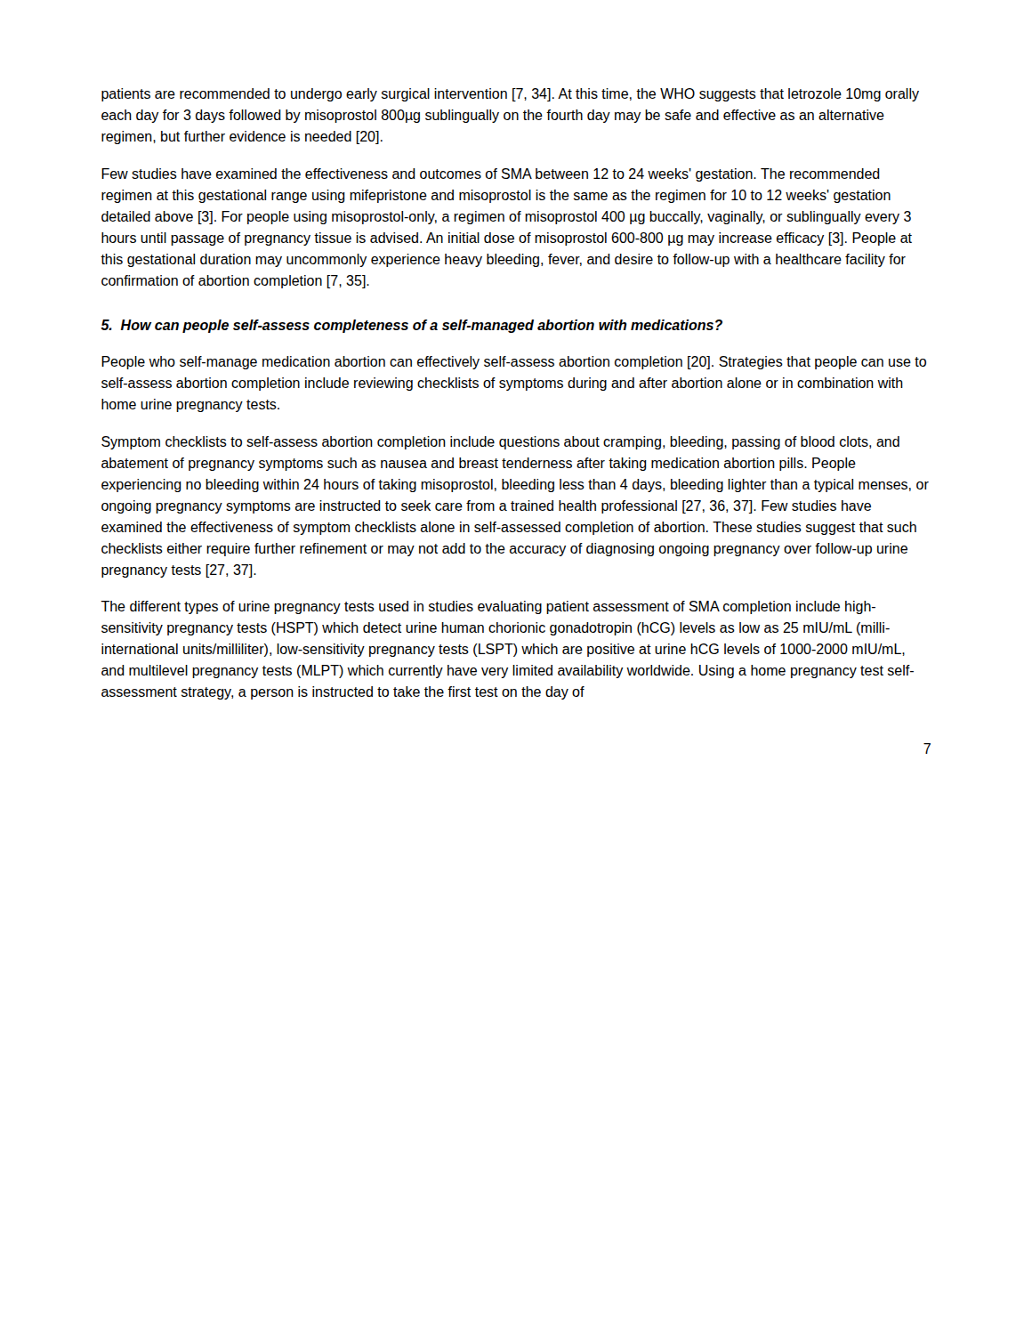patients are recommended to undergo early surgical intervention [7, 34]. At this time, the WHO suggests that letrozole 10mg orally each day for 3 days followed by misoprostol 800µg sublingually on the fourth day may be safe and effective as an alternative regimen, but further evidence is needed [20].
Few studies have examined the effectiveness and outcomes of SMA between 12 to 24 weeks' gestation. The recommended regimen at this gestational range using mifepristone and misoprostol is the same as the regimen for 10 to 12 weeks' gestation detailed above [3]. For people using misoprostol-only, a regimen of misoprostol 400 µg buccally, vaginally, or sublingually every 3 hours until passage of pregnancy tissue is advised. An initial dose of misoprostol 600-800 µg may increase efficacy [3]. People at this gestational duration may uncommonly experience heavy bleeding, fever, and desire to follow-up with a healthcare facility for confirmation of abortion completion [7, 35].
5. How can people self-assess completeness of a self-managed abortion with medications?
People who self-manage medication abortion can effectively self-assess abortion completion [20]. Strategies that people can use to self-assess abortion completion include reviewing checklists of symptoms during and after abortion alone or in combination with home urine pregnancy tests.
Symptom checklists to self-assess abortion completion include questions about cramping, bleeding, passing of blood clots, and abatement of pregnancy symptoms such as nausea and breast tenderness after taking medication abortion pills. People experiencing no bleeding within 24 hours of taking misoprostol, bleeding less than 4 days, bleeding lighter than a typical menses, or ongoing pregnancy symptoms are instructed to seek care from a trained health professional [27, 36, 37]. Few studies have examined the effectiveness of symptom checklists alone in self-assessed completion of abortion. These studies suggest that such checklists either require further refinement or may not add to the accuracy of diagnosing ongoing pregnancy over follow-up urine pregnancy tests [27, 37].
The different types of urine pregnancy tests used in studies evaluating patient assessment of SMA completion include high-sensitivity pregnancy tests (HSPT) which detect urine human chorionic gonadotropin (hCG) levels as low as 25 mIU/mL (milli-international units/milliliter), low-sensitivity pregnancy tests (LSPT) which are positive at urine hCG levels of 1000-2000 mIU/mL, and multilevel pregnancy tests (MLPT) which currently have very limited availability worldwide. Using a home pregnancy test self-assessment strategy, a person is instructed to take the first test on the day of
7